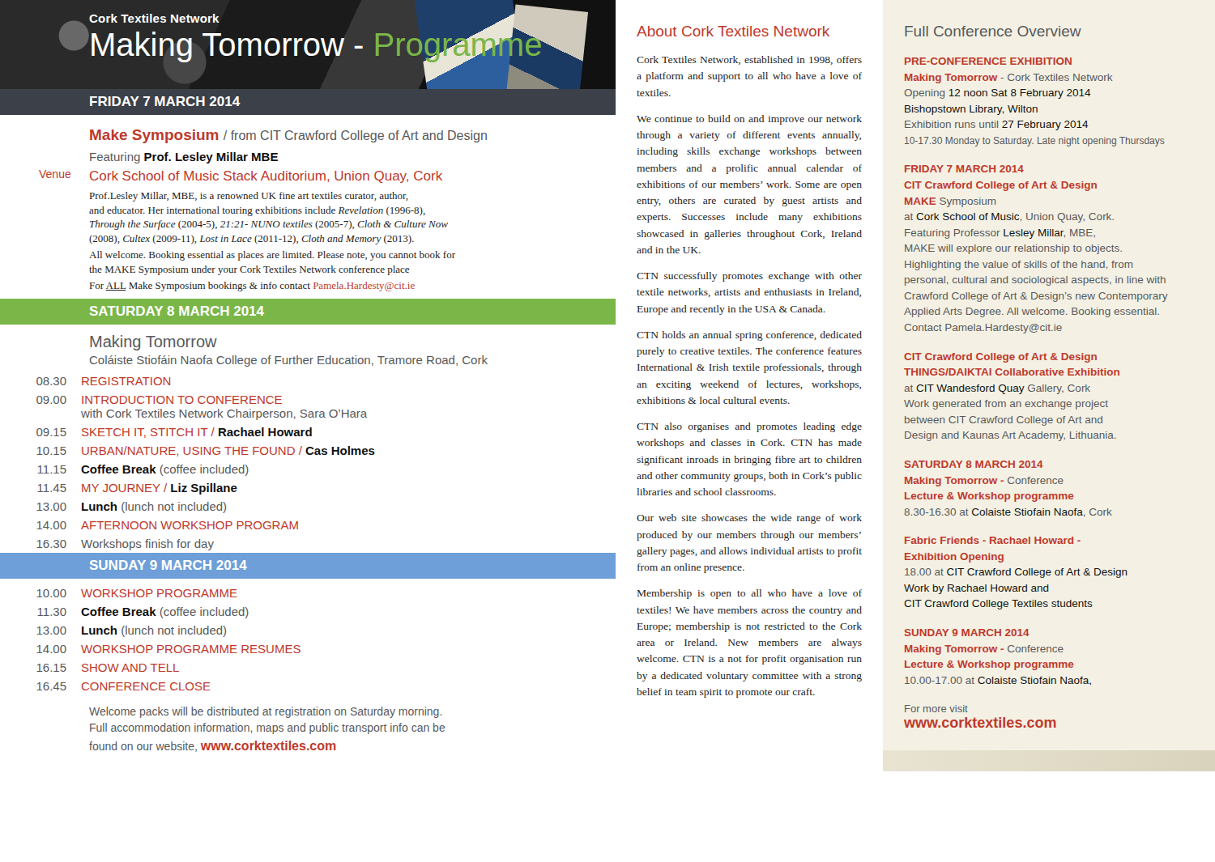Cork Textiles Network
Making Tomorrow - Programme
FRIDAY 7 MARCH 2014
Make Symposium / from CIT Crawford College of Art and Design
Featuring Prof. Lesley Millar MBE
Venue
Cork School of Music Stack Auditorium, Union Quay, Cork
Prof.Lesley Millar, MBE, is a renowned UK fine art textiles curator, author,
and educator. Her international touring exhibitions include Revelation (1996-8),
Through the Surface (2004-5), 21:21- NUNO textiles (2005-7), Cloth & Culture Now
(2008), Cultex (2009-11), Lost in Lace (2011-12), Cloth and Memory (2013).
All welcome. Booking essential as places are limited. Please note, you cannot book for
the MAKE Symposium under your Cork Textiles Network conference place
For ALL Make Symposium bookings & info contact Pamela.Hardesty@cit.ie
SATURDAY 8 MARCH 2014
Making Tomorrow
Coláiste Stiofáin Naofa College of Further Education, Tramore Road, Cork
| 08.30 | REGISTRATION |
| 09.00 | INTRODUCTION TO CONFERENCE with Cork Textiles Network Chairperson, Sara O’Hara |
| 09.15 | SKETCH IT, STITCH IT / Rachael Howard |
| 10.15 | URBAN/NATURE, USING THE FOUND / Cas Holmes |
| 11.15 | Coffee Break (coffee included) |
| 11.45 | MY JOURNEY / Liz Spillane |
| 13.00 | Lunch (lunch not included) |
| 14.00 | AFTERNOON WORKSHOP PROGRAM |
| 16.30 | Workshops finish for day |
SUNDAY 9 MARCH 2014
| 10.00 | WORKSHOP PROGRAMME |
| 11.30 | Coffee Break (coffee included) |
| 13.00 | Lunch (lunch not included) |
| 14.00 | WORKSHOP PROGRAMME RESUMES |
| 16.15 | SHOW AND TELL |
| 16.45 | CONFERENCE CLOSE |
Welcome packs will be distributed at registration on Saturday morning.
Full accommodation information, maps and public transport info can be
found on our website, www.corktextiles.com
About Cork Textiles Network
Cork Textiles Network, established in 1998, offers a platform and support to all who have a love of textiles.
We continue to build on and improve our network through a variety of different events annually, including skills exchange workshops between members and a prolific annual calendar of exhibitions of our members’ work. Some are open entry, others are curated by guest artists and experts. Successes include many exhibitions showcased in galleries throughout Cork, Ireland and in the UK.
CTN successfully promotes exchange with other textile networks, artists and enthusiasts in Ireland, Europe and recently in the USA & Canada.
CTN holds an annual spring conference, dedicated purely to creative textiles. The conference features International & Irish textile professionals, through an exciting weekend of lectures, workshops, exhibitions & local cultural events.
CTN also organises and promotes leading edge workshops and classes in Cork. CTN has made significant inroads in bringing fibre art to children and other community groups, both in Cork’s public libraries and school classrooms.
Our web site showcases the wide range of work produced by our members through our members’ gallery pages, and allows individual artists to profit from an online presence.
Membership is open to all who have a love of textiles! We have members across the country and Europe; membership is not restricted to the Cork area or Ireland. New members are always welcome. CTN is a not for profit organisation run by a dedicated voluntary committee with a strong belief in team spirit to promote our craft.
Full Conference Overview
PRE-CONFERENCE EXHIBITION
Making Tomorrow - Cork Textiles Network
Opening 12 noon Sat 8 February 2014
Bishopstown Library, Wilton
Exhibition runs until 27 February 2014
10-17.30 Monday to Saturday. Late night opening Thursdays
FRIDAY 7 MARCH 2014
CIT Crawford College of Art & Design
MAKE Symposium
at Cork School of Music, Union Quay, Cork.
Featuring Professor Lesley Millar, MBE,
MAKE will explore our relationship to objects.
Highlighting the value of skills of the hand, from
personal, cultural and sociological aspects, in line with
Crawford College of Art & Design’s new Contemporary
Applied Arts Degree. All welcome. Booking essential.
Contact Pamela.Hardesty@cit.ie
CIT Crawford College of Art & Design
THINGS/DAIKTAI Collaborative Exhibition
at CIT Wandesford Quay Gallery, Cork
Work generated from an exchange project
between CIT Crawford College of Art and
Design and Kaunas Art Academy, Lithuania.
SATURDAY 8 MARCH 2014
Making Tomorrow - Conference
Lecture & Workshop programme
8.30-16.30 at Colaiste Stiofain Naofa, Cork
Fabric Friends - Rachael Howard -
Exhibition Opening
18.00 at CIT Crawford College of Art & Design
Work by Rachael Howard and
CIT Crawford College Textiles students
SUNDAY 9 MARCH 2014
Making Tomorrow - Conference
Lecture & Workshop programme
10.00-17.00 at Colaiste Stiofain Naofa,
For more visit
www.corktextiles.com